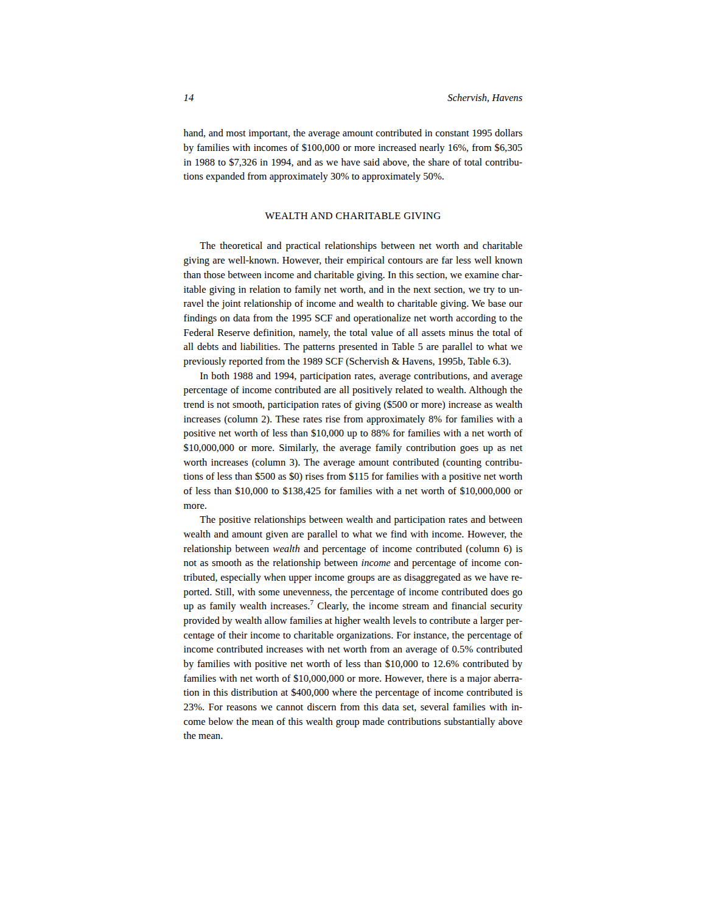14 Schervish, Havens
hand, and most important, the average amount contributed in constant 1995 dollars by families with incomes of $100,000 or more increased nearly 16%, from $6,305 in 1988 to $7,326 in 1994, and as we have said above, the share of total contributions expanded from approximately 30% to approximately 50%.
WEALTH AND CHARITABLE GIVING
The theoretical and practical relationships between net worth and charitable giving are well-known. However, their empirical contours are far less well known than those between income and charitable giving. In this section, we examine charitable giving in relation to family net worth, and in the next section, we try to unravel the joint relationship of income and wealth to charitable giving. We base our findings on data from the 1995 SCF and operationalize net worth according to the Federal Reserve definition, namely, the total value of all assets minus the total of all debts and liabilities. The patterns presented in Table 5 are parallel to what we previously reported from the 1989 SCF (Schervish & Havens, 1995b, Table 6.3).
In both 1988 and 1994, participation rates, average contributions, and average percentage of income contributed are all positively related to wealth. Although the trend is not smooth, participation rates of giving ($500 or more) increase as wealth increases (column 2). These rates rise from approximately 8% for families with a positive net worth of less than $10,000 up to 88% for families with a net worth of $10,000,000 or more. Similarly, the average family contribution goes up as net worth increases (column 3). The average amount contributed (counting contributions of less than $500 as $0) rises from $115 for families with a positive net worth of less than $10,000 to $138,425 for families with a net worth of $10,000,000 or more.
The positive relationships between wealth and participation rates and between wealth and amount given are parallel to what we find with income. However, the relationship between wealth and percentage of income contributed (column 6) is not as smooth as the relationship between income and percentage of income contributed, especially when upper income groups are as disaggregated as we have reported. Still, with some unevenness, the percentage of income contributed does go up as family wealth increases.7 Clearly, the income stream and financial security provided by wealth allow families at higher wealth levels to contribute a larger percentage of their income to charitable organizations. For instance, the percentage of income contributed increases with net worth from an average of 0.5% contributed by families with positive net worth of less than $10,000 to 12.6% contributed by families with net worth of $10,000,000 or more. However, there is a major aberration in this distribution at $400,000 where the percentage of income contributed is 23%. For reasons we cannot discern from this data set, several families with income below the mean of this wealth group made contributions substantially above the mean.